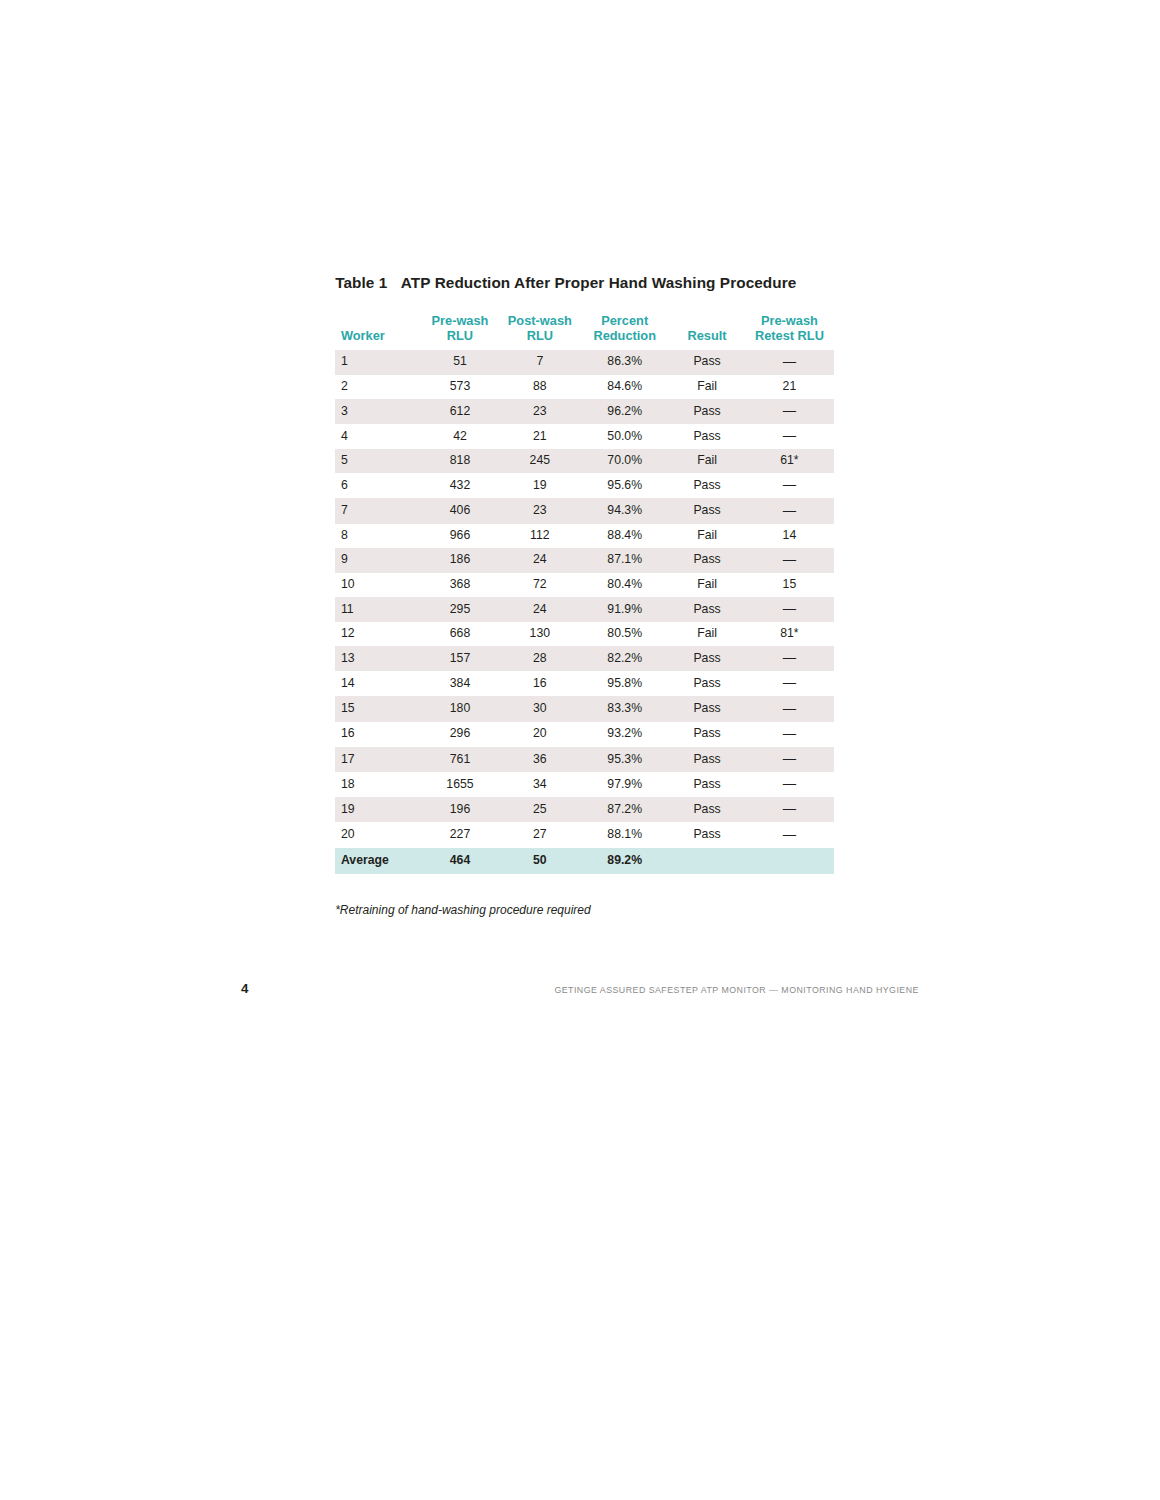Table 1 ATP Reduction After Proper Hand Washing Procedure
| Worker | Pre-wash RLU | Post-wash RLU | Percent Reduction | Result | Pre-wash Retest RLU |
| --- | --- | --- | --- | --- | --- |
| 1 | 51 | 7 | 86.3% | Pass | — |
| 2 | 573 | 88 | 84.6% | Fail | 21 |
| 3 | 612 | 23 | 96.2% | Pass | — |
| 4 | 42 | 21 | 50.0% | Pass | — |
| 5 | 818 | 245 | 70.0% | Fail | 61* |
| 6 | 432 | 19 | 95.6% | Pass | — |
| 7 | 406 | 23 | 94.3% | Pass | — |
| 8 | 966 | 112 | 88.4% | Fail | 14 |
| 9 | 186 | 24 | 87.1% | Pass | — |
| 10 | 368 | 72 | 80.4% | Fail | 15 |
| 11 | 295 | 24 | 91.9% | Pass | — |
| 12 | 668 | 130 | 80.5% | Fail | 81* |
| 13 | 157 | 28 | 82.2% | Pass | — |
| 14 | 384 | 16 | 95.8% | Pass | — |
| 15 | 180 | 30 | 83.3% | Pass | — |
| 16 | 296 | 20 | 93.2% | Pass | — |
| 17 | 761 | 36 | 95.3% | Pass | — |
| 18 | 1655 | 34 | 97.9% | Pass | — |
| 19 | 196 | 25 | 87.2% | Pass | — |
| 20 | 227 | 27 | 88.1% | Pass | — |
| Average | 464 | 50 | 89.2% | | |
*Retraining of hand-washing procedure required
4
Getinge Assured SafeStep ATP Monitor — Monitoring Hand Hygiene